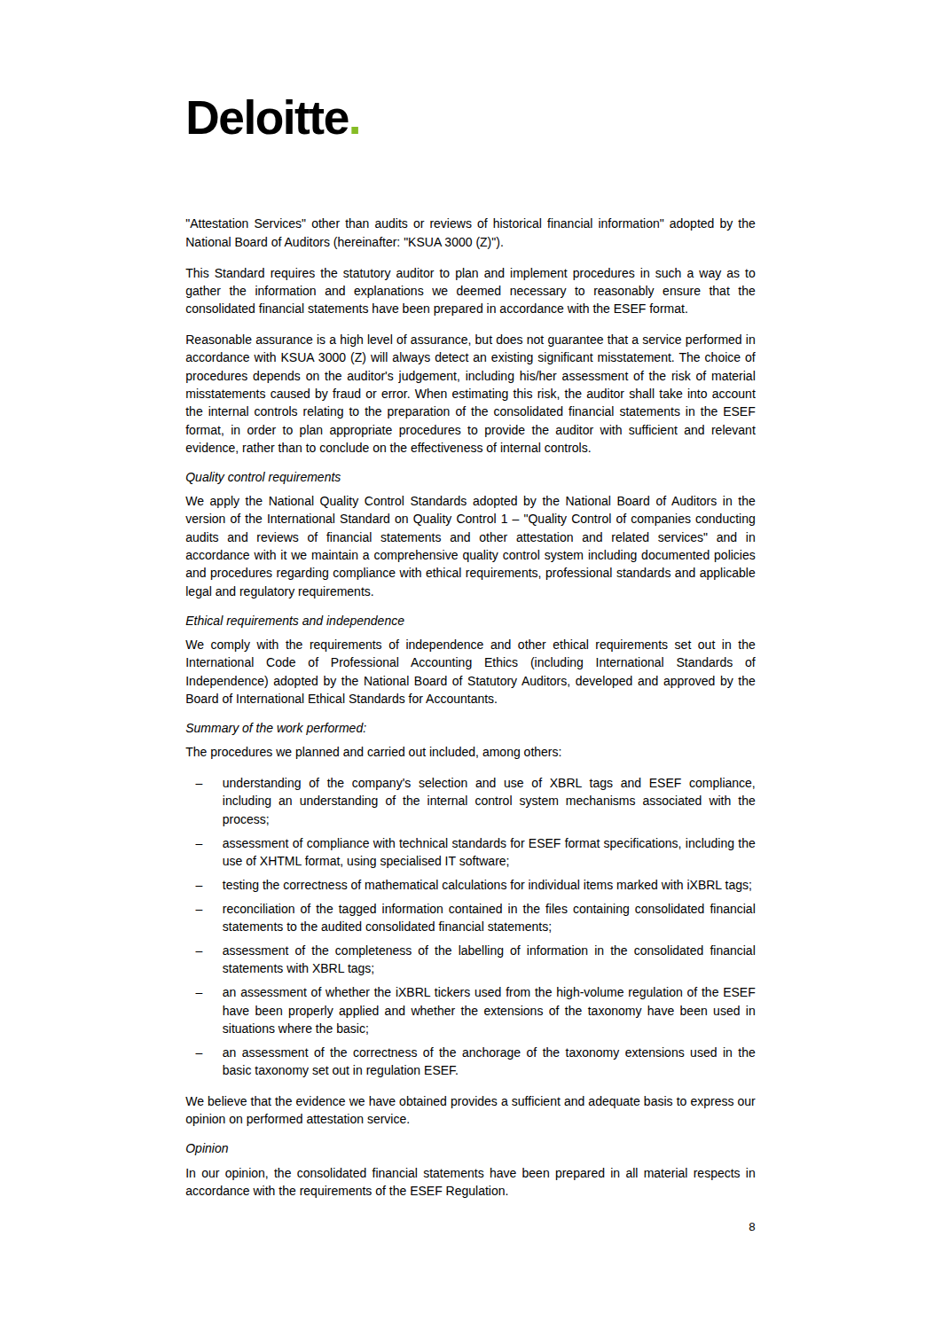Deloitte.
"Attestation Services" other than audits or reviews of historical financial information" adopted by the National Board of Auditors (hereinafter: "KSUA 3000 (Z)").
This Standard requires the statutory auditor to plan and implement procedures in such a way as to gather the information and explanations we deemed necessary to reasonably ensure that the consolidated financial statements have been prepared in accordance with the ESEF format.
Reasonable assurance is a high level of assurance, but does not guarantee that a service performed in accordance with KSUA 3000 (Z) will always detect an existing significant misstatement. The choice of procedures depends on the auditor's judgement, including his/her assessment of the risk of material misstatements caused by fraud or error. When estimating this risk, the auditor shall take into account the internal controls relating to the preparation of the consolidated financial statements in the ESEF format, in order to plan appropriate procedures to provide the auditor with sufficient and relevant evidence, rather than to conclude on the effectiveness of internal controls.
Quality control requirements
We apply the National Quality Control Standards adopted by the National Board of Auditors in the version of the International Standard on Quality Control 1 – "Quality Control of companies conducting audits and reviews of financial statements and other attestation and related services" and in accordance with it we maintain a comprehensive quality control system including documented policies and procedures regarding compliance with ethical requirements, professional standards and applicable legal and regulatory requirements.
Ethical requirements and independence
We comply with the requirements of independence and other ethical requirements set out in the International Code of Professional Accounting Ethics (including International Standards of Independence) adopted by the National Board of Statutory Auditors, developed and approved by the Board of International Ethical Standards for Accountants.
Summary of the work performed:
The procedures we planned and carried out included, among others:
understanding of the company's selection and use of XBRL tags and ESEF compliance, including an understanding of the internal control system mechanisms associated with the process;
assessment of compliance with technical standards for ESEF format specifications, including the use of XHTML format, using specialised IT software;
testing the correctness of mathematical calculations for individual items marked with iXBRL tags;
reconciliation of the tagged information contained in the files containing consolidated financial statements to the audited consolidated financial statements;
assessment of the completeness of the labelling of information in the consolidated financial statements with XBRL tags;
an assessment of whether the iXBRL tickers used from the high-volume regulation of the ESEF have been properly applied and whether the extensions of the taxonomy have been used in situations where the basic;
an assessment of the correctness of the anchorage of the taxonomy extensions used in the basic taxonomy set out in regulation ESEF.
We believe that the evidence we have obtained provides a sufficient and adequate basis to express our opinion on performed attestation service.
Opinion
In our opinion, the consolidated financial statements have been prepared in all material respects in accordance with the requirements of the ESEF Regulation.
8